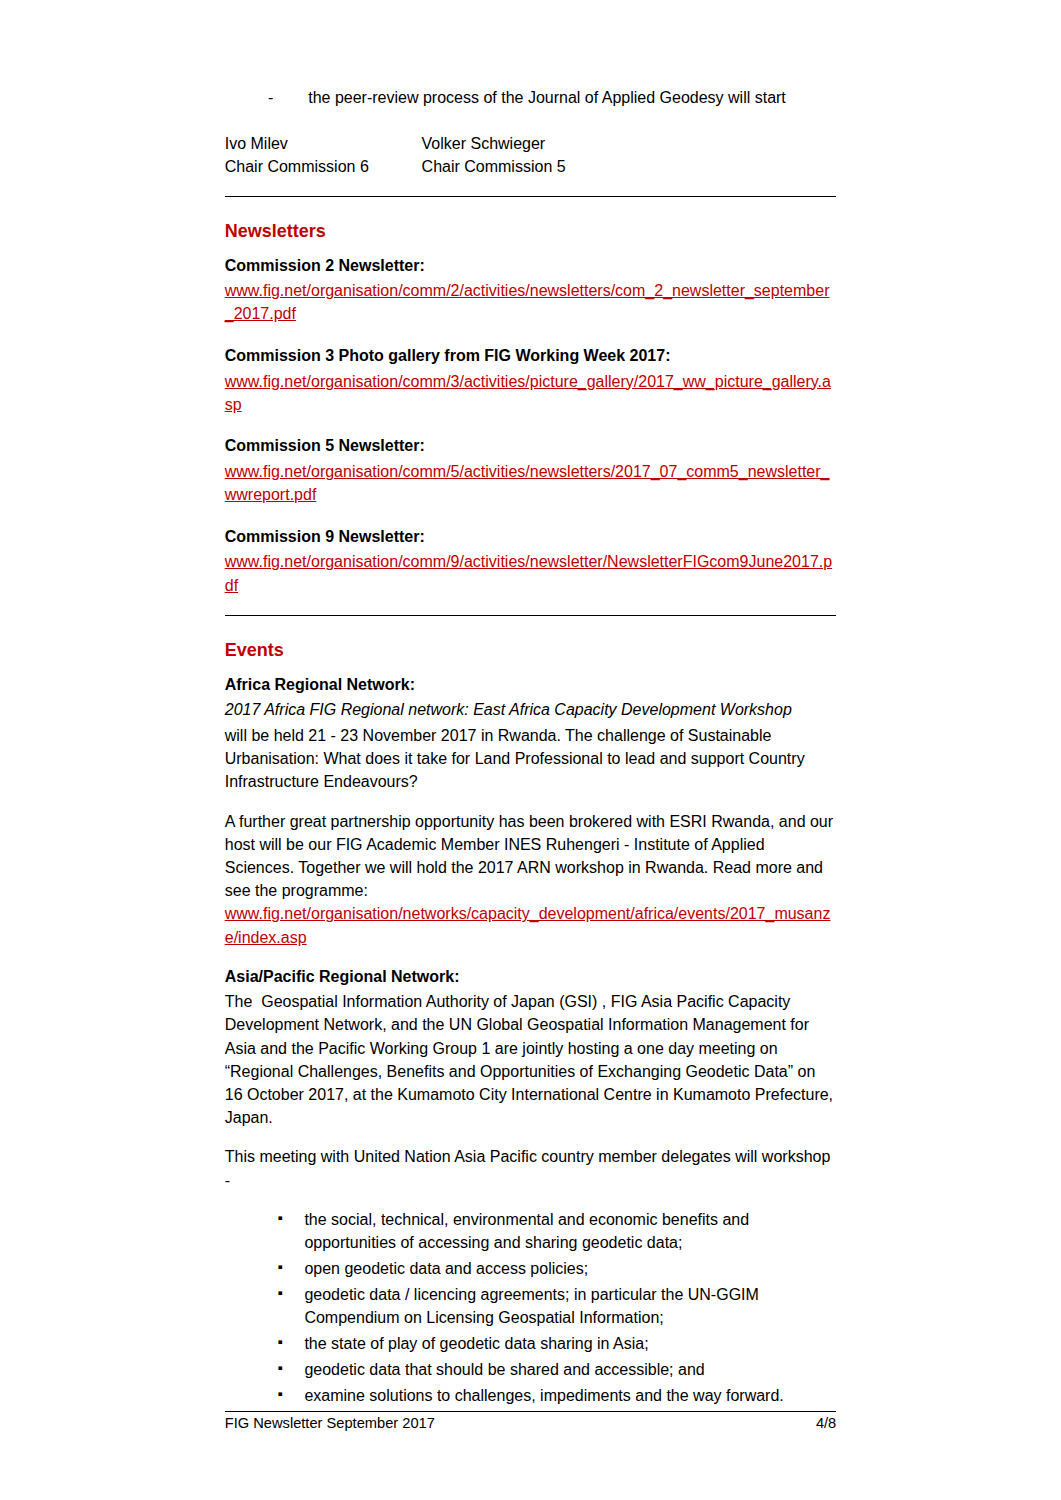-the peer-review process of the Journal of Applied Geodesy will start
| Ivo Milev | Volker Schwieger |
| Chair Commission 6 | Chair Commission 5 |
Newsletters
Commission 2 Newsletter:
www.fig.net/organisation/comm/2/activities/newsletters/com_2_newsletter_september_2017.pdf
Commission 3 Photo gallery from FIG Working Week 2017:
www.fig.net/organisation/comm/3/activities/picture_gallery/2017_ww_picture_gallery.asp
Commission 5 Newsletter:
www.fig.net/organisation/comm/5/activities/newsletters/2017_07_comm5_newsletter_wwreport.pdf
Commission 9 Newsletter:
www.fig.net/organisation/comm/9/activities/newsletter/NewsletterFIGcom9June2017.pdf
Events
Africa Regional Network:
2017 Africa FIG Regional network: East Africa Capacity Development Workshop
will be held 21 - 23 November 2017 in Rwanda. The challenge of Sustainable Urbanisation: What does it take for Land Professional to lead and support Country Infrastructure Endeavours?
A further great partnership opportunity has been brokered with ESRI Rwanda, and our host will be our FIG Academic Member INES Ruhengeri - Institute of Applied Sciences. Together we will hold the 2017 ARN workshop in Rwanda. Read more and see the programme:
www.fig.net/organisation/networks/capacity_development/africa/events/2017_musanze/index.asp
Asia/Pacific Regional Network:
The Geospatial Information Authority of Japan (GSI) , FIG Asia Pacific Capacity Development Network, and the UN Global Geospatial Information Management for Asia and the Pacific Working Group 1 are jointly hosting a one day meeting on “Regional Challenges, Benefits and Opportunities of Exchanging Geodetic Data” on 16 October 2017, at the Kumamoto City International Centre in Kumamoto Prefecture, Japan.
This meeting with United Nation Asia Pacific country member delegates will workshop -
the social, technical, environmental and economic benefits and opportunities of accessing and sharing geodetic data;
open geodetic data and access policies;
geodetic data / licencing agreements; in particular the UN-GGIM Compendium on Licensing Geospatial Information;
the state of play of geodetic data sharing in Asia;
geodetic data that should be shared and accessible; and
examine solutions to challenges, impediments and the way forward.
FIG Newsletter September 2017 4/8